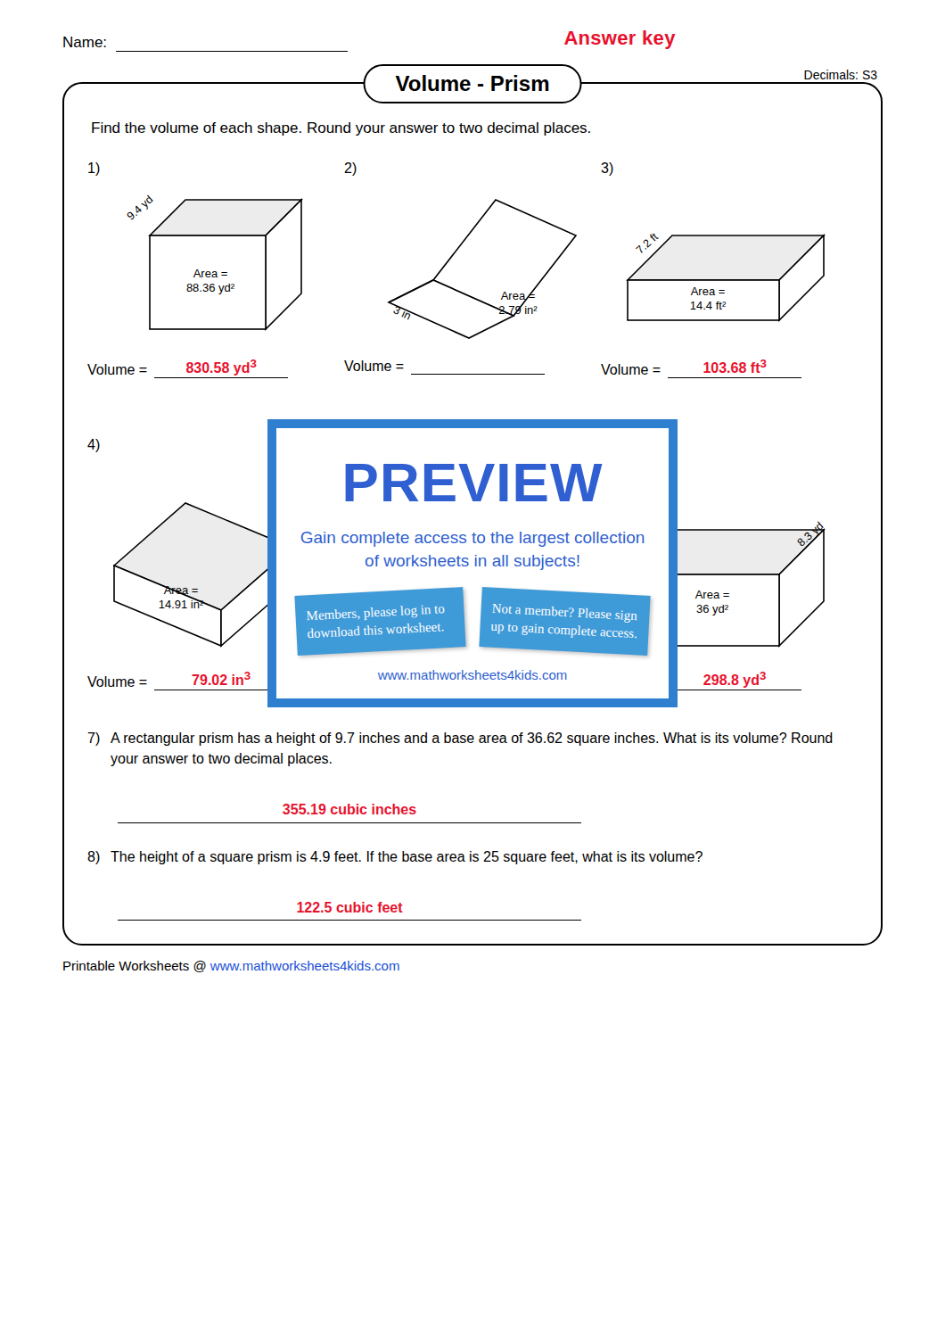Name: Answer key
Decimals: S3
Volume - Prism
Find the volume of each shape. Round your answer to two decimal places.
1)
9.4 yd
Area =
88.36 yd²
Volume =830.58 yd3
2)
3 in
Area =
2.79 in²
Volume =
3)
7.2 ft
Area =
14.4 ft²
Volume =103.68 ft3
4)
5.3 in
Area =
14.91 in²
Volume =79.02 in3
Volume =
8.3 yd
Area =
36 yd²
Volume =298.8 yd3
7) A rectangular prism has a height of 9.7 inches and a base area of 36.62 square inches. What is its volume? Round your answer to two decimal places.
355.19 cubic inches
8) The height of a square prism is 4.9 feet. If the base area is 25 square feet, what is its volume?
122.5 cubic feet
Printable Worksheets @ www.mathworksheets4kids.com
PREVIEW
Gain complete access to the largest collection of worksheets in all subjects!
Members, please log in to download this worksheet.
Not a member? Please sign up to gain complete access.
www.mathworksheets4kids.com